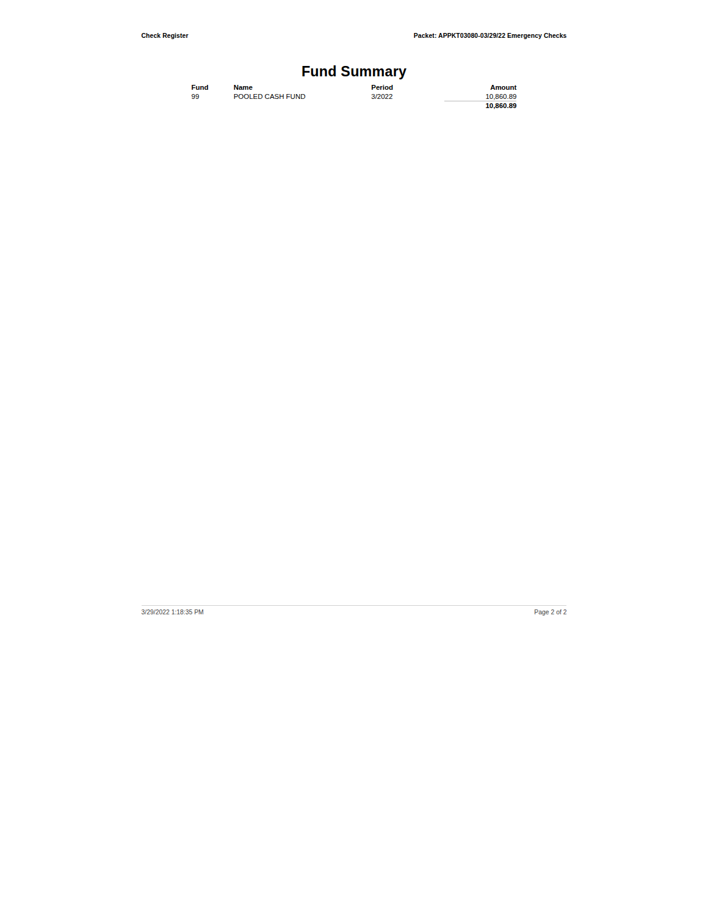Check Register Packet: APPKT03080-03/29/22 Emergency Checks
Fund Summary
| Fund | Name | Period | Amount |
| --- | --- | --- | --- |
| 99 | POOLED CASH FUND | 3/2022 | 10,860.89 |
| | | | 10,860.89 |
3/29/2022 1:18:35 PM Page 2 of 2